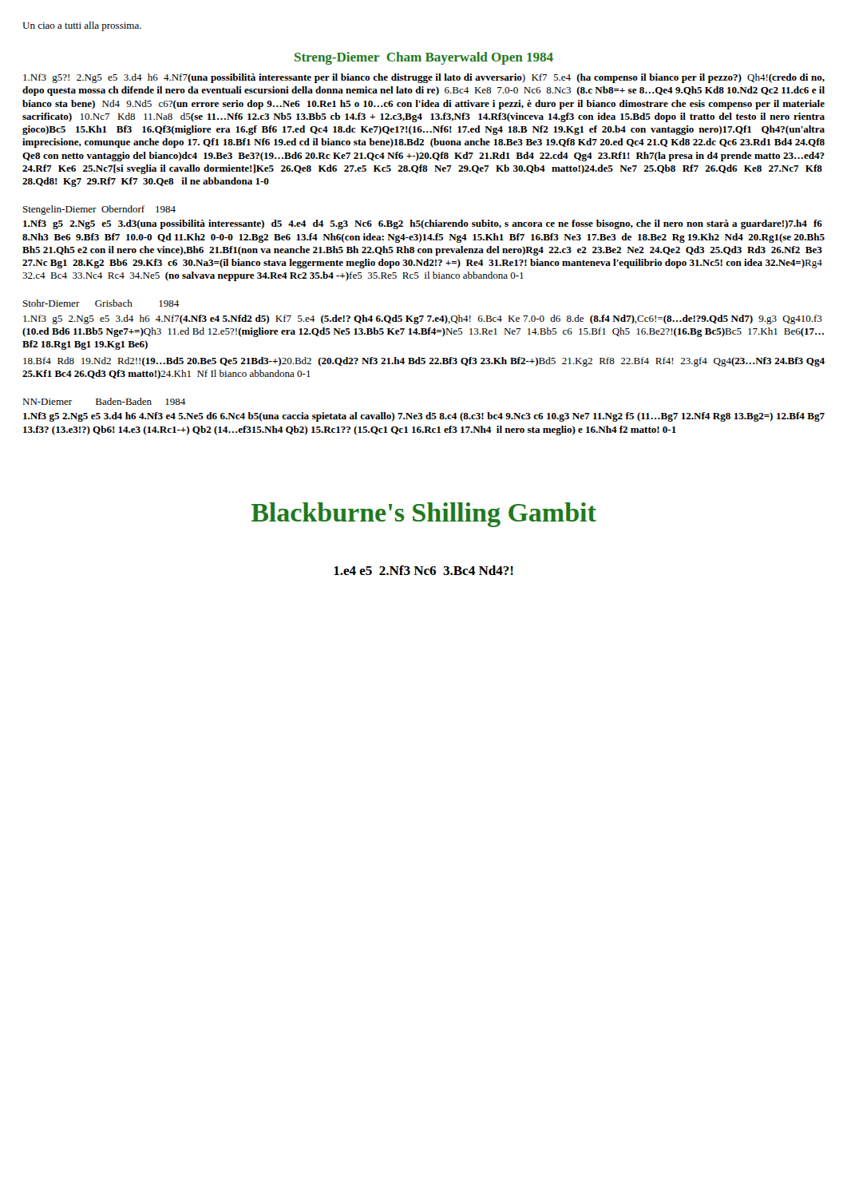Un ciao a tutti alla prossima.
Streng-Diemer Cham Bayerwald Open 1984
1.Nf3 g5?! 2.Ng5 e5 3.d4 h6 4.Nf7(una possibilità interessante per il bianco che distrugge il lato di avversario) Kf7 5.e4 (ha compenso il bianco per il pezzo?) Qh4!(credo di no, dopo questa mossa ch difende il nero da eventuali escursioni della donna nemica nel lato di re) 6.Bc4 Ke8 7.0-0 Nc6 8.Nc3 (8.c Nb8=+ se 8…Qe4 9.Qh5 Kd8 10.Nd2 Qc2 11.dc6 e il bianco sta bene) Nd4 9.Nd5 c6?(un errore serio dop 9…Ne6 10.Re1 h5 o 10…c6 con l'idea di attivare i pezzi, è duro per il bianco dimostrare che esis compenso per il materiale sacrificato) 10.Nc7 Kd8 11.Na8 d5(se 11…Nf6 12.c3 Nb5 13.Bb5 cb 14.f3 + 12.c3,Bg4 13.f3,Nf3 14.Rf3(vinceva 14.gf3 con idea 15.Bd5 dopo il tratto del testo il nero rientra gioco) Bc5 15.Kh1 Bf3 16.Qf3(migliore era 16.gf Bf6 17.ed Qc4 18.dc Ke7) Qe1?!(16…Nf6! 17.ed Ng4 18.B Nf2 19.Kg1 ef 20.b4 con vantaggio nero) 17.Qf1 Qh4?(un'altra imprecisione, comunque anche dopo 17. Qf1 18.Bf1 Nf6 19.ed cd il bianco sta bene) 18.Bd2 (buona anche 18.Be3 Be3 19.Qf8 Kd7 20.ed Qc4 21.Q Kd8 22.dc Qc6 23.Rd1 Bd4 24.Qf8 Qe8 con netto vantaggio del bianco) dc4 19.Be3 Be3?(19…Bd6 20.Rc Ke7 21.Qc4 Nf6 +-) 20.Qf8 Kd7 21.Rd1 Bd4 22.cd4 Qg4 23.Rf1! Rh7(la presa in d4 prende matto 23…ed4? 24.Rf7 Ke6 25.Nc7[si sveglia il cavallo dormiente!]Ke5 26.Qe8 Kd6 27.e5 Kc5 28.Qf8 Ne7 29.Qe7 Kb 30.Qb4 matto!) 24.de5 Ne7 25.Qb8 Rf7 26.Qd6 Ke8 27.Nc7 Kf8 28.Qd8! Kg7 29.Rf7 Kf7 30.Qe8 il ne abbandona 1-0
Stengelin-Diemer Oberndorf 1984
1.Nf3 g5 2.Ng5 e5 3.d3(una possibilità interessante) d5 4.e4 d4 5.g3 Nc6 6.Bg2 h5(chiarendo subito, s ancora ce ne fosse bisogno, che il nero non starà a guardare!) 7.h4 f6 8.Nh3 Be6 9.Bf3 Bf7 10.0-0 Qd 11.Kh2 0-0-0 12.Bg2 Be6 13.f4 Nh6(con idea: Ng4-e3) 14.f5 Ng4 15.Kh1 Bf7 16.Bf3 Ne3 17.Be3 de 18.Be2 Rg 19.Kh2 Nd4 20.Rg1(se 20.Bh5 Bh5 21.Qh5 e2 con il nero che vince),Bh6 21.Bf1(non va neanche 21.Bh5 Bh 22.Qh5 Rh8 con prevalenza del nero) Rg4 22.c3 e2 23.Be2 Ne2 24.Qe2 Qd3 25.Qd3 Rd3 26.Nf2 Be3 27.Nc Bg1 28.Kg2 Bb6 29.Kf3 c6 30.Na3=(il bianco stava leggermente meglio dopo 30.Nd2!? +=) Re4 31.Re1?! bianco manteneva l'equilibrio dopo 31.Nc5! con idea 32.Ne4=)Rg4 32.c4 Bc4 33.Nc4 Rc4 34.Ne5 (no salvava neppure 34.Re4 Rc2 35.b4 -+) fe5 35.Re5 Rc5 il bianco abbandona 0-1
Stohr-Diemer Grisbach 1984
1.Nf3 g5 2.Ng5 e5 3.d4 h6 4.Nf7(4.Nf3 e4 5.Nfd2 d5) Kf7 5.e4 (5.de!? Qh4 6.Qd5 Kg7 7.e4),Qh4! 6.Bc4 Ke 7.0-0 d6 8.de (8.f4 Nd7),Cc6!=(8…de!?9.Qd5 Nd7) 9.g3 Qg410.f3 (10.ed Bd6 11.Bb5 Nge7+=) Qh3 11.ed Bd 12.e5?!(migliore era 12.Qd5 Ne5 13.Bb5 Ke7 14.Bf4=) Ne5 13.Re1 Ne7 14.Bb5 c6 15.Bf1 Qh5 16.Be2?!(16.Bg Bc5) Bc5 17.Kh1 Be6(17…Bf2 18.Rg1 Bg1 19.Kg1 Be6)
18.Bf4 Rd8 19.Nd2 Rd2!!(19…Bd5 20.Be5 Qe5 21Bd3-+) 20.Bd2 (20.Qd2? Nf3 21.h4 Bd5 22.Bf3 Qf3 23.Kh Bf2-+) Bd5 21.Kg2 Rf8 22.Bf4 Rf4! 23.gf4 Qg4(23…Nf3 24.Bf3 Qg4 25.Kf1 Bc4 26.Qd3 Qf3 matto!) 24.Kh1 Nf Il bianco abbandona 0-1
NN-Diemer Baden-Baden 1984
1.Nf3 g5 2.Ng5 e5 3.d4 h6 4.Nf3 e4 5.Ne5 d6 6.Nc4 b5(una caccia spietata al cavallo) 7.Ne3 d5 8.c4 (8.c3! bc4 9.Nc3 c6 10.g3 Ne7 11.Ng2 f5 (11…Bg7 12.Nf4 Rg8 13.Bg2=) 12.Bf4 Bg7 13.f3? (13.e3!?) Qb6! 14.e3 (14.Rc1-+) Qb2 (14…ef315.Nh4 Qb2) 15.Rc1?? (15.Qc1 Qc1 16.Rc1 ef3 17.Nh4 il nero sta meglio) e 16.Nh4 f2 matto! 0-1
Blackburne's Shilling Gambit
1.e4 e5 2.Nf3 Nc6 3.Bc4 Nd4?!